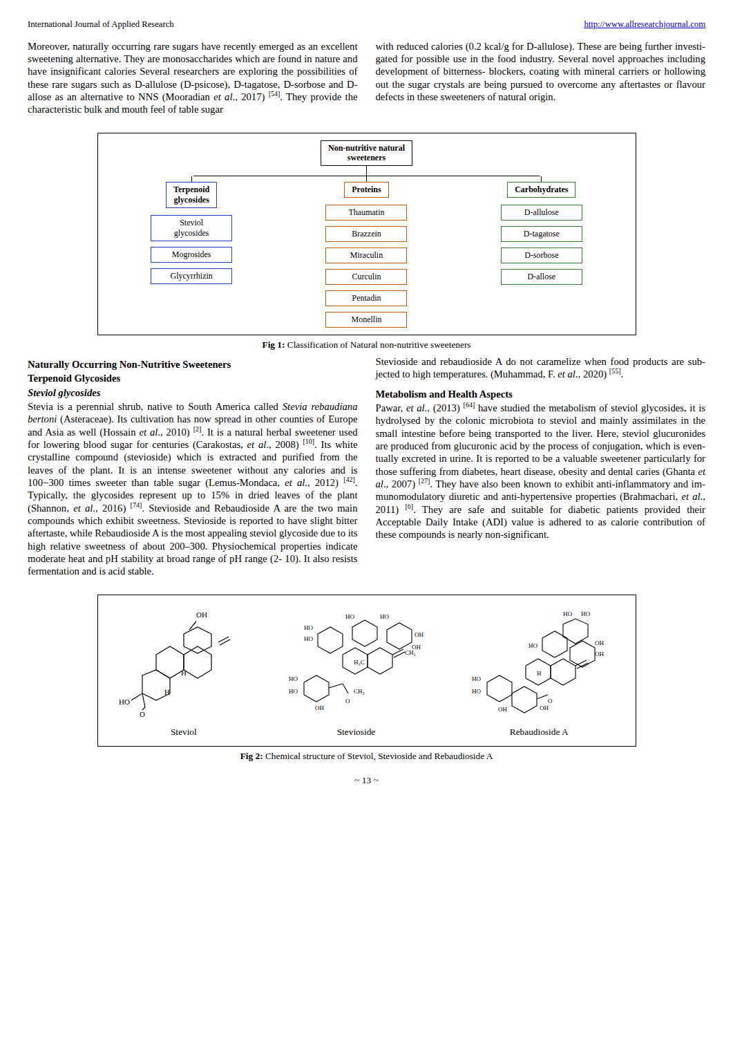International Journal of Applied Research http://www.allresearchjournal.com
Moreover, naturally occurring rare sugars have recently emerged as an excellent sweetening alternative. They are monosaccharides which are found in nature and have insignificant calories Several researchers are exploring the possibilities of these rare sugars such as D-allulose (D-psicose), D-tagatose, D-sorbose and D-allose as an alternative to NNS (Mooradian et al., 2017) [54]. They provide the characteristic bulk and mouth feel of table sugar
with reduced calories (0.2 kcal/g for D-allulose). These are being further investigated for possible use in the food industry. Several novel approaches including development of bitterness- blockers, coating with mineral carriers or hollowing out the sugar crystals are being pursued to overcome any aftertastes or flavour defects in these sweeteners of natural origin.
Non-nutritive natural
sweeteners
Terpenoid
glycosides
Steviol
glycosides
Mogrosides
Glycyrrhizin
Proteins
Thaumatin
Brazzein
Miraculin
Curculin
Pentadin
Monellin
Carbohydrates
D-allulose
D-tagatose
D-sorbose
D-allose
Fig 1: Classification of Natural non-nutritive sweeteners
Naturally Occurring Non-Nutritive Sweeteners
Terpenoid Glycosides
Steviol glycosides
Stevia is a perennial shrub, native to South America called Stevia rebaudiana bertoni (Asteraceae). Its cultivation has now spread in other counties of Europe and Asia as well (Hossain et al., 2010) [2]. It is a natural herbal sweetener used for lowering blood sugar for centuries (Carakostas, et al., 2008) [10]. Its white crystalline compound (stevioside) which is extracted and purified from the leaves of the plant. It is an intense sweetener without any calories and is 100−300 times sweeter than table sugar (Lemus-Mondaca, et al., 2012) [42]. Typically, the glycosides represent up to 15% in dried leaves of the plant (Shannon, et al., 2016) [74]. Stevioside and Rebaudioside A are the two main compounds which exhibit sweetness. Stevioside is reported to have slight bitter aftertaste, while Rebaudioside A is the most appealing steviol glycoside due to its high relative sweetness of about 200–300. Physiochemical properties indicate moderate heat and pH stability at broad range of pH range (2- 10). It also resists fermentation and is acid stable.
Stevioside and rebaudioside A do not caramelize when food products are subjected to high temperatures. (Muhammad, F. et al., 2020) [55].
Metabolism and Health Aspects
Pawar, et al., (2013) [64] have studied the metabolism of steviol glycosides, it is hydrolysed by the colonic microbiota to steviol and mainly assimilates in the small intestine before being transported to the liver. Here, steviol glucuronides are produced from glucuronic acid by the process of conjugation, which is eventually excreted in urine. It is reported to be a valuable sweetener particularly for those suffering from diabetes, heart disease, obesity and dental caries (Ghanta et al., 2007) [27]. They have also been known to exhibit anti-inflammatory and immunomodulatory diuretic and anti-hypertensive properties (Brahmachari, et al., 2011) [6]. They are safe and suitable for diabetic patients provided their Acceptable Daily Intake (ADI) value is adhered to as calorie contribution of these compounds is nearly non-significant.
OH H H HO O
Steviol
HO HO HO HO OH OH H₃C CH₂ HO HO OH O CH₃
Stevioside
HO HO OH OH HO H HO HO OH OH O
Rebaudioside A
Fig 2: Chemical structure of Steviol, Stevioside and Rebaudioside A
~ 13 ~